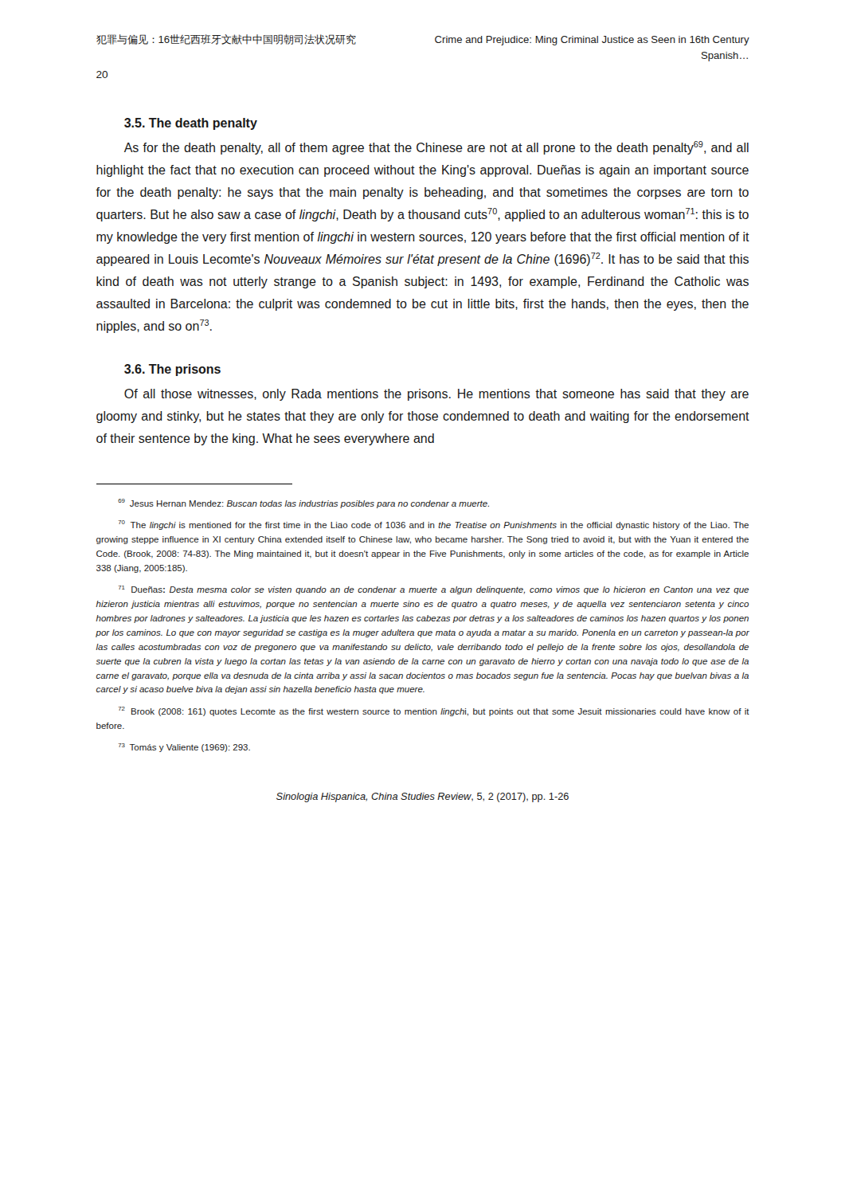犯罪与偏见：16世纪西班牙文献中中国明朝司法状况研究
Crime and Prejudice: Ming Criminal Justice as Seen in 16th Century Spanish…
20
3.5. The death penalty
As for the death penalty, all of them agree that the Chinese are not at all prone to the death penalty69, and all highlight the fact that no execution can proceed without the King's approval. Dueñas is again an important source for the death penalty: he says that the main penalty is beheading, and that sometimes the corpses are torn to quarters. But he also saw a case of lingchi, Death by a thousand cuts70, applied to an adulterous woman71: this is to my knowledge the very first mention of lingchi in western sources, 120 years before that the first official mention of it appeared in Louis Lecomte's Nouveaux Mémoires sur l'état present de la Chine (1696)72. It has to be said that this kind of death was not utterly strange to a Spanish subject: in 1493, for example, Ferdinand the Catholic was assaulted in Barcelona: the culprit was condemned to be cut in little bits, first the hands, then the eyes, then the nipples, and so on73.
3.6. The prisons
Of all those witnesses, only Rada mentions the prisons. He mentions that someone has said that they are gloomy and stinky, but he states that they are only for those condemned to death and waiting for the endorsement of their sentence by the king. What he sees everywhere and
69 Jesus Hernan Mendez: Buscan todas las industrias posibles para no condenar a muerte.
70 The lingchi is mentioned for the first time in the Liao code of 1036 and in the Treatise on Punishments in the official dynastic history of the Liao. The growing steppe influence in XI century China extended itself to Chinese law, who became harsher. The Song tried to avoid it, but with the Yuan it entered the Code. (Brook, 2008: 74-83). The Ming maintained it, but it doesn't appear in the Five Punishments, only in some articles of the code, as for example in Article 338 (Jiang, 2005:185).
71 Dueñas: Desta mesma color se visten quando an de condenar a muerte a algun delinquente, como vimos que lo hicieron en Canton una vez que hizieron justicia mientras alli estuvimos, porque no sentencian a muerte sino es de quatro a quatro meses, y de aquella vez sentenciaron setenta y cinco hombres por ladrones y salteadores. La justicia que les hazen es cortarles las cabezas por detras y a los salteadores de caminos los hazen quartos y los ponen por los caminos. Lo que con mayor seguridad se castiga es la muger adultera que mata o ayuda a matar a su marido. Ponenla en un carreton y passean-la por las calles acostumbradas con voz de pregonero que va manifestando su delicto, vale derribando todo el pellejo de la frente sobre los ojos, desollandola de suerte que la cubren la vista y luego la cortan las tetas y la van asiendo de la carne con un garavato de hierro y cortan con una navaja todo lo que ase de la carne el garavato, porque ella va desnuda de la cinta arriba y assi la sacan docientos o mas bocados segun fue la sentencia. Pocas hay que buelvan bivas a la carcel y si acaso buelve biva la dejan assi sin hazella beneficio hasta que muere.
72 Brook (2008: 161) quotes Lecomte as the first western source to mention lingchi, but points out that some Jesuit missionaries could have know of it before.
73 Tomás y Valiente (1969): 293.
Sinologia Hispanica, China Studies Review, 5, 2 (2017), pp. 1-26